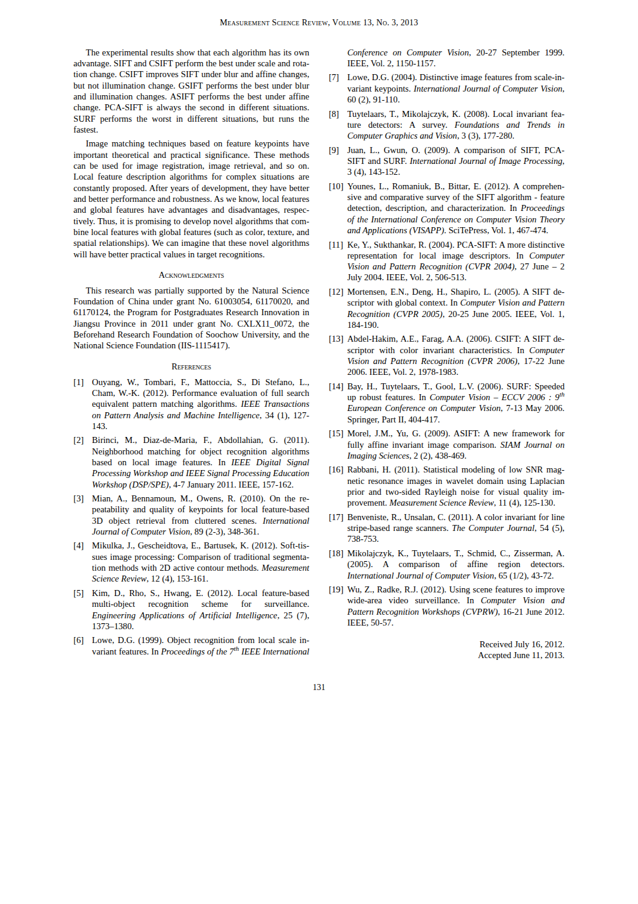Measurement Science Review, Volume 13, No. 3, 2013
The experimental results show that each algorithm has its own advantage. SIFT and CSIFT perform the best under scale and rotation change. CSIFT improves SIFT under blur and affine changes, but not illumination change. GSIFT performs the best under blur and illumination changes. ASIFT performs the best under affine change. PCA-SIFT is always the second in different situations. SURF performs the worst in different situations, but runs the fastest.
Image matching techniques based on feature keypoints have important theoretical and practical significance. These methods can be used for image registration, image retrieval, and so on. Local feature description algorithms for complex situations are constantly proposed. After years of development, they have better and better performance and robustness. As we know, local features and global features have advantages and disadvantages, respectively. Thus, it is promising to develop novel algorithms that combine local features with global features (such as color, texture, and spatial relationships). We can imagine that these novel algorithms will have better practical values in target recognitions.
Acknowledgments
This research was partially supported by the Natural Science Foundation of China under grant No. 61003054, 61170020, and 61170124, the Program for Postgraduates Research Innovation in Jiangsu Province in 2011 under grant No. CXLX11_0072, the Beforehand Research Foundation of Soochow University, and the National Science Foundation (IIS-1115417).
References
Ouyang, W., Tombari, F., Mattoccia, S., Di Stefano, L., Cham, W.-K. (2012). Performance evaluation of full search equivalent pattern matching algorithms. IEEE Transactions on Pattern Analysis and Machine Intelligence, 34 (1), 127-143.
Birinci, M., Diaz-de-Maria, F., Abdollahian, G. (2011). Neighborhood matching for object recognition algorithms based on local image features. In IEEE Digital Signal Processing Workshop and IEEE Signal Processing Education Workshop (DSP/SPE), 4-7 January 2011. IEEE, 157-162.
Mian, A., Bennamoun, M., Owens, R. (2010). On the repeatability and quality of keypoints for local feature-based 3D object retrieval from cluttered scenes. International Journal of Computer Vision, 89 (2-3), 348-361.
Mikulka, J., Gescheidtova, E., Bartusek, K. (2012). Soft-tissues image processing: Comparison of traditional segmentation methods with 2D active contour methods. Measurement Science Review, 12 (4), 153-161.
Kim, D., Rho, S., Hwang, E. (2012). Local feature-based multi-object recognition scheme for surveillance. Engineering Applications of Artificial Intelligence, 25 (7), 1373–1380.
Lowe, D.G. (1999). Object recognition from local scale invariant features. In Proceedings of the 7th IEEE International Conference on Computer Vision, 20-27 September 1999. IEEE, Vol. 2, 1150-1157.
Lowe, D.G. (2004). Distinctive image features from scale-invariant keypoints. International Journal of Computer Vision, 60 (2), 91-110.
Tuytelaars, T., Mikolajczyk, K. (2008). Local invariant feature detectors: A survey. Foundations and Trends in Computer Graphics and Vision, 3 (3), 177-280.
Juan, L., Gwun, O. (2009). A comparison of SIFT, PCA-SIFT and SURF. International Journal of Image Processing, 3 (4), 143-152.
Younes, L., Romaniuk, B., Bittar, E. (2012). A comprehensive and comparative survey of the SIFT algorithm - feature detection, description, and characterization. In Proceedings of the International Conference on Computer Vision Theory and Applications (VISAPP). SciTePress, Vol. 1, 467-474.
Ke, Y., Sukthankar, R. (2004). PCA-SIFT: A more distinctive representation for local image descriptors. In Computer Vision and Pattern Recognition (CVPR 2004), 27 June – 2 July 2004. IEEE, Vol. 2, 506-513.
Mortensen, E.N., Deng, H., Shapiro, L. (2005). A SIFT descriptor with global context. In Computer Vision and Pattern Recognition (CVPR 2005), 20-25 June 2005. IEEE, Vol. 1, 184-190.
Abdel-Hakim, A.E., Farag, A.A. (2006). CSIFT: A SIFT descriptor with color invariant characteristics. In Computer Vision and Pattern Recognition (CVPR 2006), 17-22 June 2006. IEEE, Vol. 2, 1978-1983.
Bay, H., Tuytelaars, T., Gool, L.V. (2006). SURF: Speeded up robust features. In Computer Vision – ECCV 2006 : 9th European Conference on Computer Vision, 7-13 May 2006. Springer, Part II, 404-417.
Morel, J.M., Yu, G. (2009). ASIFT: A new framework for fully affine invariant image comparison. SIAM Journal on Imaging Sciences, 2 (2), 438-469.
Rabbani, H. (2011). Statistical modeling of low SNR magnetic resonance images in wavelet domain using Laplacian prior and two-sided Rayleigh noise for visual quality improvement. Measurement Science Review, 11 (4), 125-130.
Benveniste, R., Unsalan, C. (2011). A color invariant for line stripe-based range scanners. The Computer Journal, 54 (5), 738-753.
Mikolajczyk, K., Tuytelaars, T., Schmid, C., Zisserman, A. (2005). A comparison of affine region detectors. International Journal of Computer Vision, 65 (1/2), 43-72.
Wu, Z., Radke, R.J. (2012). Using scene features to improve wide-area video surveillance. In Computer Vision and Pattern Recognition Workshops (CVPRW), 16-21 June 2012. IEEE, 50-57.
Received July 16, 2012.
Accepted June 11, 2013.
131